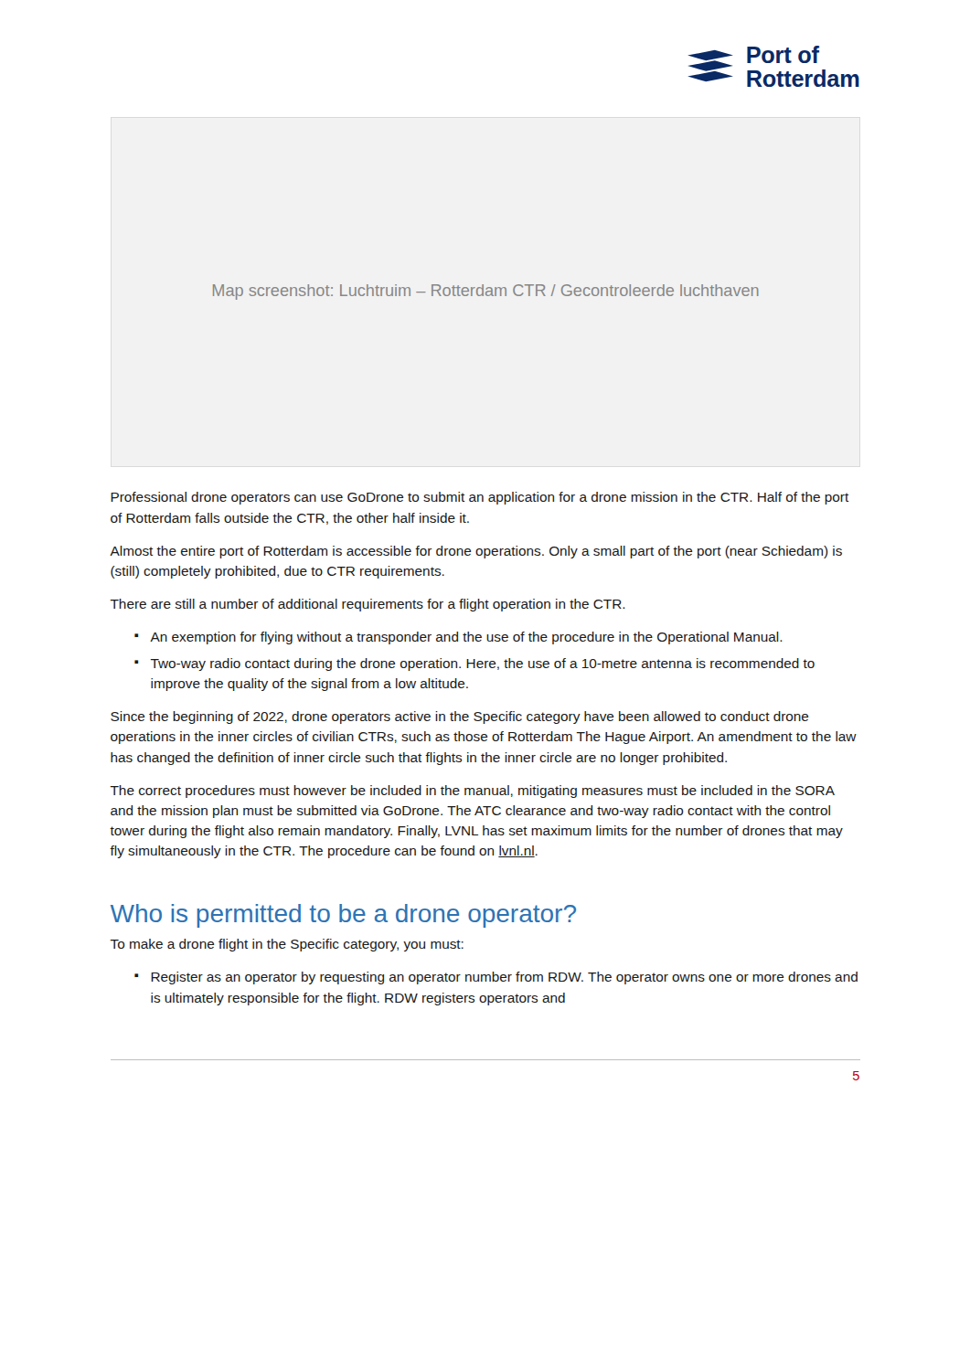Port of
Rotterdam
Professional drone operators can use GoDrone to submit an application for a drone mission in the CTR. Half of the port of Rotterdam falls outside the CTR, the other half inside it.
Almost the entire port of Rotterdam is accessible for drone operations. Only a small part of the port (near Schiedam) is (still) completely prohibited, due to CTR requirements.
There are still a number of additional requirements for a flight operation in the CTR.
An exemption for flying without a transponder and the use of the procedure in the Operational Manual.
Two-way radio contact during the drone operation. Here, the use of a 10-metre antenna is recommended to improve the quality of the signal from a low altitude.
Since the beginning of 2022, drone operators active in the Specific category have been allowed to conduct drone operations in the inner circles of civilian CTRs, such as those of Rotterdam The Hague Airport. An amendment to the law has changed the definition of inner circle such that flights in the inner circle are no longer prohibited.
The correct procedures must however be included in the manual, mitigating measures must be included in the SORA and the mission plan must be submitted via GoDrone. The ATC clearance and two-way radio contact with the control tower during the flight also remain mandatory. Finally, LVNL has set maximum limits for the number of drones that may fly simultaneously in the CTR. The procedure can be found on lvnl.nl.
Who is permitted to be a drone operator?
To make a drone flight in the Specific category, you must:
Register as an operator by requesting an operator number from RDW. The operator owns one or more drones and is ultimately responsible for the flight. RDW registers operators and
5